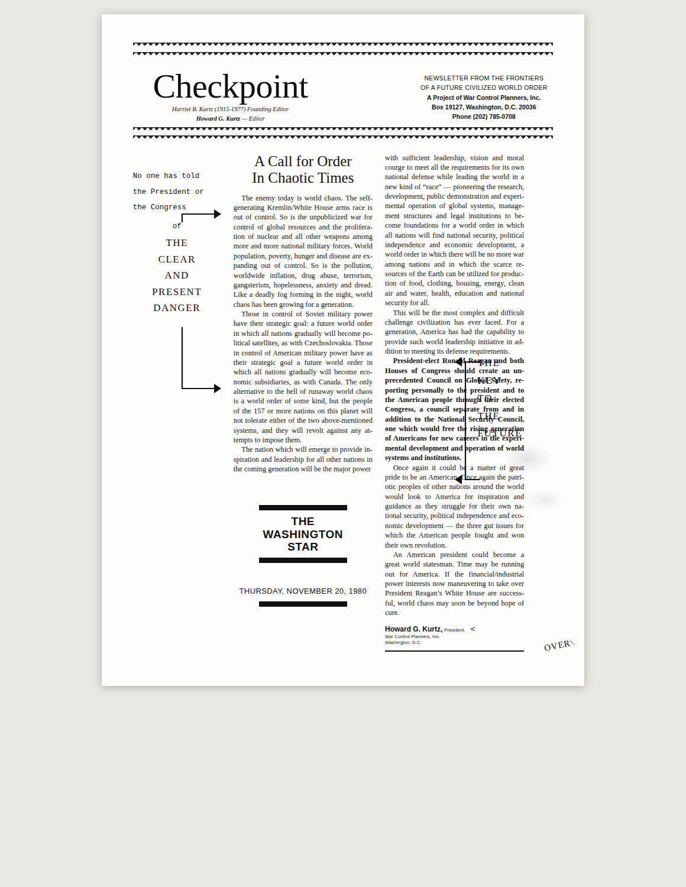Checkpoint
Harriet B. Kurtz (1915-1977) Founding Editor
Howard G. Kurtz — Editor
NEWSLETTER FROM THE FRONTIERS
OF A FUTURE CIVILIZED WORLD ORDER
A Project of War Control Planners, Inc.
Box 19127, Washington, D.C. 20036
Phone (202) 785-0708
No one has told the President or the Congress of THE CLEAR AND PRESENT DANGER
A Call for Order
In Chaotic Times
The enemy today is world chaos. The self-generating Kremlin/White House arms race is out of control. So is the unpublicized war for control of global resources and the proliferation of nuclear and all other weapons among more and more national military forces. World population, poverty, hunger and disease are expanding out of control. So is the pollution, worldwide inflation, drug abuse, terrorism, gangsterism, hopelessness, anxiety and dread. Like a deadly fog forming in the night, world chaos has been growing for a generation.
Those in control of Soviet military power have their strategic goal: a future world order in which all nations gradually will become political satellites, as with Czechoslovakia. Those in control of American military power have as their strategic goal a future world order in which all nations gradually will become economic subsidiaries, as with Canada. The only alternative to the hell of runaway world chaos is a world order of some kind, but the people of the 157 or more nations on this planet will not tolerate either of the two above-mentioned systems, and they will revolt against any attempts to impose them.
The nation which will emerge to provide inspiration and leadership for all other nations in the coming generation will be the major power
THE
WASHINGTON
STAR
THURSDAY, NOVEMBER 20, 1980
with sufficient leadership, vision and moral courge to meet all the requirements for its own national defense while leading the world in a new kind of “race” — pioneering the research, development, public demonstration and experimental operation of global systems, management structures and legal institutions to become foundations for a world order in which all nations will find national security, political independence and economic development, a world order in which there will be no more war among nations and in which the scarce resources of the Earth can be utilized for production of food, clothing, housing, energy, clean air and water, health, education and national security for all.
This will be the most complex and difficult challenge civilization has ever faced. For a generation, America has had the capability to provide such world leadership initiative in addition to meeting its defense requirements.
President-elect Ronald Reagan and both Houses of Congress should create an unprecedented Council on Global Safety, reporting personally to the president and to the American people through their elected Congress, a council separate from and in addition to the National Security Council, one which would free the rising generation of Americans for new careers in the experimental development and operation of world systems and institutions.
Once again it could be a matter of great pride to be an American. Once again the patriotic peoples of other nations around the world would look to America for inspiration and guidance as they struggle for their own national security, political independence and economic development — the three gut issues for which the American people fought and won their own revolution.
An American president could become a great world statesman. Time may be running out for America. If the financial/industrial power interests now maneuvering to take over President Reagan’s White House are successful, world chaos may soon be beyond hope of cure.
Howard G. Kurtz, President, < War Control Planners, Inc. Washington, D.C.
THE KEY TO THE FUTURE
OVER/